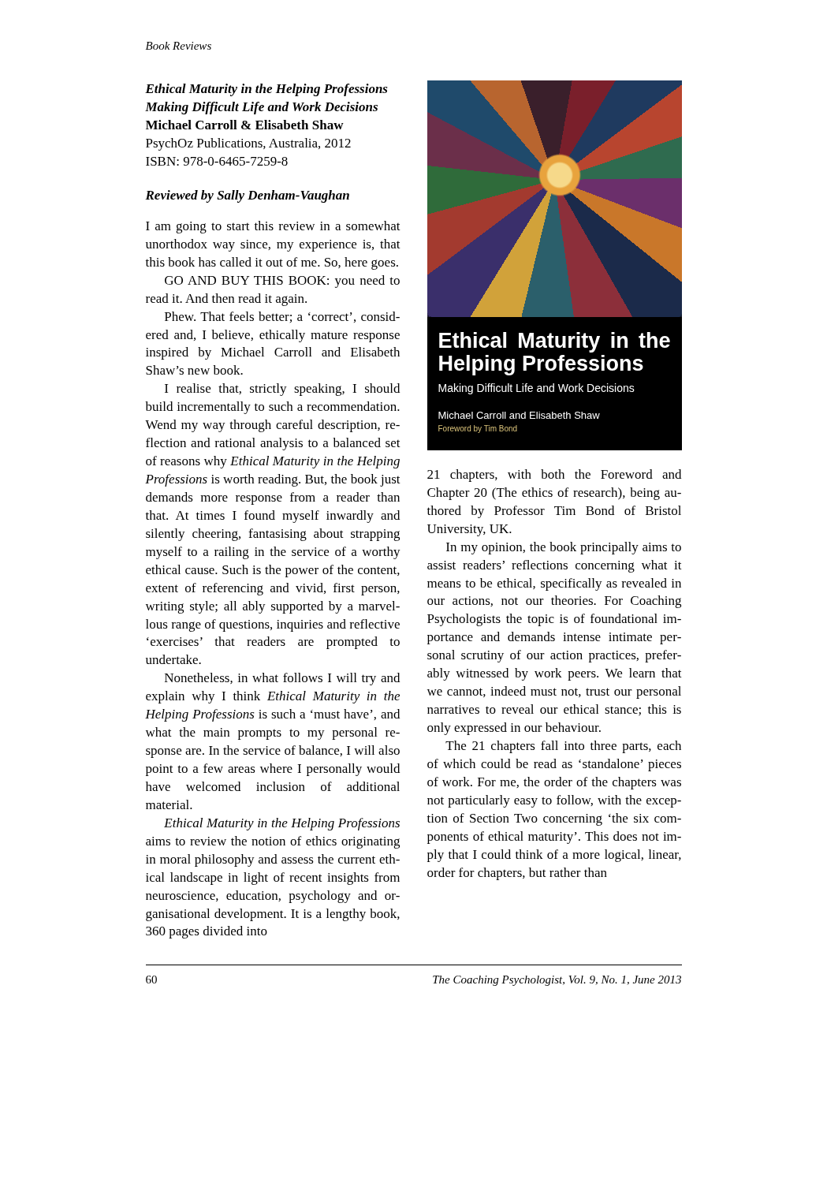Book Reviews
Ethical Maturity in the Helping Professions
Making Difficult Life and Work Decisions
Michael Carroll & Elisabeth Shaw
PsychOz Publications, Australia, 2012
ISBN: 978-0-6465-7259-8
Reviewed by Sally Denham-Vaughan
I am going to start this review in a somewhat unorthodox way since, my experience is, that this book has called it out of me. So, here goes.
GO AND BUY THIS BOOK: you need to read it. And then read it again.
Phew. That feels better; a ‘correct’, considered and, I believe, ethically mature response inspired by Michael Carroll and Elisabeth Shaw’s new book.
I realise that, strictly speaking, I should build incrementally to such a recommendation. Wend my way through careful description, reflection and rational analysis to a balanced set of reasons why Ethical Maturity in the Helping Professions is worth reading. But, the book just demands more response from a reader than that. At times I found myself inwardly and silently cheering, fantasising about strapping myself to a railing in the service of a worthy ethical cause. Such is the power of the content, extent of referencing and vivid, first person, writing style; all ably supported by a marvellous range of questions, inquiries and reflective ‘exercises’ that readers are prompted to undertake.
Nonetheless, in what follows I will try and explain why I think Ethical Maturity in the Helping Professions is such a ‘must have’, and what the main prompts to my personal response are. In the service of balance, I will also point to a few areas where I personally would have welcomed inclusion of additional material.
Ethical Maturity in the Helping Professions aims to review the notion of ethics originating in moral philosophy and assess the current ethical landscape in light of recent insights from neuroscience, education, psychology and organisational development. It is a lengthy book, 360 pages divided into
Ethical Maturity in the Helping Professions
Making Difficult Life and Work Decisions
Michael Carroll and Elisabeth Shaw
Foreword by Tim Bond
21 chapters, with both the Foreword and Chapter 20 (The ethics of research), being authored by Professor Tim Bond of Bristol University, UK.
In my opinion, the book principally aims to assist readers’ reflections concerning what it means to be ethical, specifically as revealed in our actions, not our theories. For Coaching Psychologists the topic is of foundational importance and demands intense intimate personal scrutiny of our action practices, preferably witnessed by work peers. We learn that we cannot, indeed must not, trust our personal narratives to reveal our ethical stance; this is only expressed in our behaviour.
The 21 chapters fall into three parts, each of which could be read as ‘standalone’ pieces of work. For me, the order of the chapters was not particularly easy to follow, with the exception of Section Two concerning ‘the six components of ethical maturity’. This does not imply that I could think of a more logical, linear, order for chapters, but rather than
60 The Coaching Psychologist, Vol. 9, No. 1, June 2013